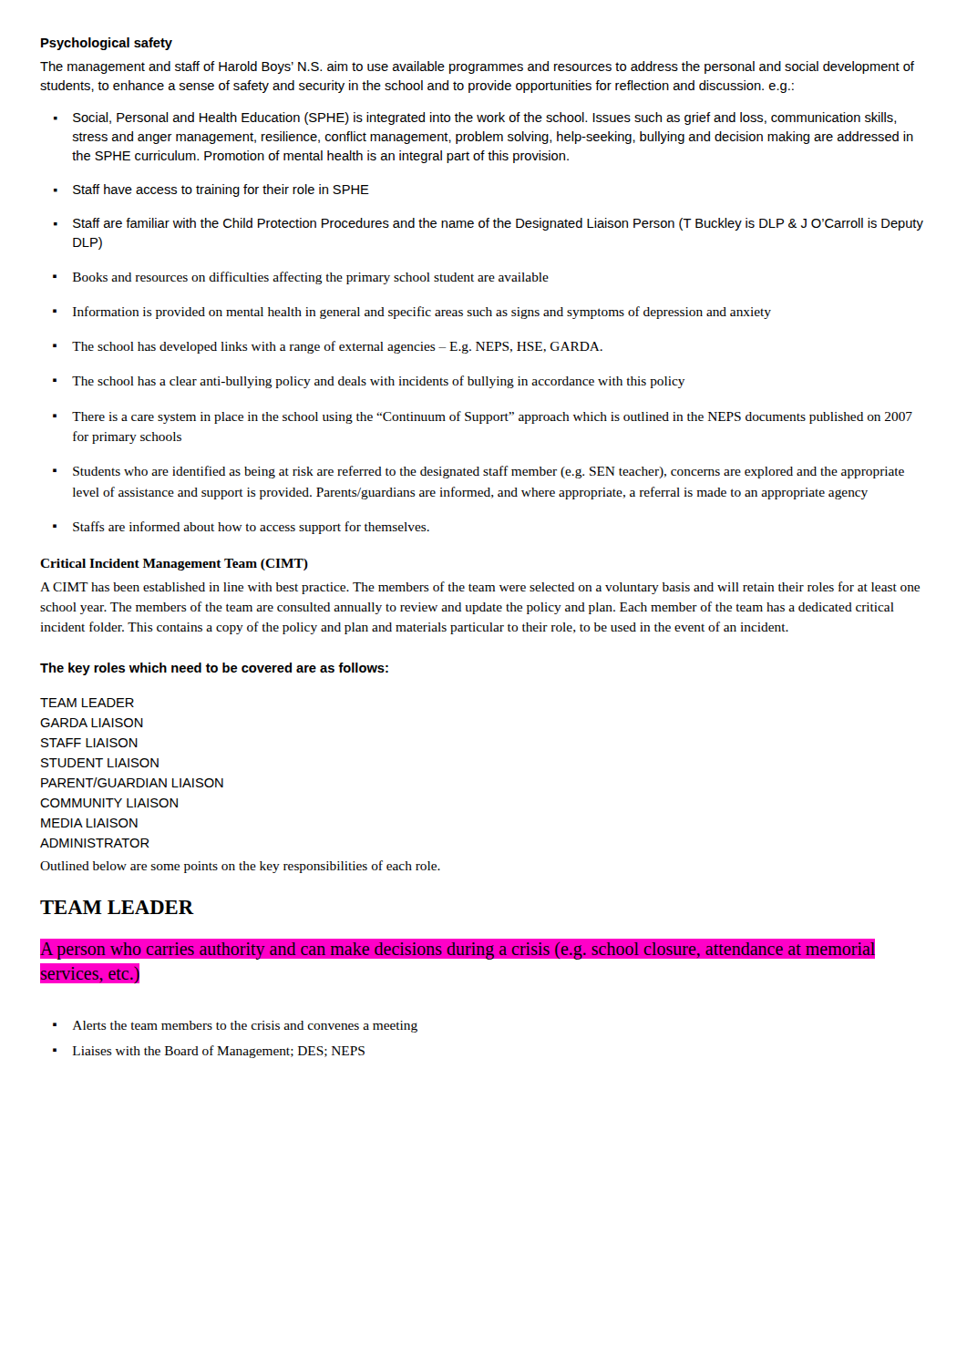Psychological safety
The management and staff of Harold Boys’ N.S. aim to use available programmes and resources to address the personal and social development of students, to enhance a sense of safety and security in the school and to provide opportunities for reflection and discussion. e.g.:
Social, Personal and Health Education (SPHE) is integrated into the work of the school. Issues such as grief and loss, communication skills, stress and anger management, resilience, conflict management, problem solving, help-seeking, bullying and decision making are addressed in the SPHE curriculum. Promotion of mental health is an integral part of this provision.
Staff have access to training for their role in SPHE
Staff are familiar with the Child Protection Procedures and the name of the Designated Liaison Person (T Buckley is DLP & J O’Carroll is Deputy DLP)
Books and resources on difficulties affecting the primary school student are available
Information is provided on mental health in general and specific areas such as signs and symptoms of depression and anxiety
The school has developed links with a range of external agencies – E.g. NEPS, HSE, GARDA.
The school has a clear anti-bullying policy and deals with incidents of bullying in accordance with this policy
There is a care system in place in the school using the “Continuum of Support” approach which is outlined in the NEPS documents published on 2007 for primary schools
Students who are identified as being at risk are referred to the designated staff member (e.g. SEN teacher), concerns are explored and the appropriate level of assistance and support is provided. Parents/guardians are informed, and where appropriate, a referral is made to an appropriate agency
Staffs are informed about how to access support for themselves.
Critical Incident Management Team (CIMT)
A CIMT has been established in line with best practice. The members of the team were selected on a voluntary basis and will retain their roles for at least one school year. The members of the team are consulted annually to review and update the policy and plan. Each member of the team has a dedicated critical incident folder. This contains a copy of the policy and plan and materials particular to their role, to be used in the event of an incident.
The key roles which need to be covered are as follows:
TEAM LEADER GARDA LIAISON STAFF LIAISON STUDENT LIAISON PARENT/GUARDIAN LIAISON COMMUNITY LIAISON MEDIA LIAISON ADMINISTRATOR
Outlined below are some points on the key responsibilities of each role.
TEAM LEADER
A person who carries authority and can make decisions during a crisis (e.g. school closure, attendance at memorial services, etc.)
Alerts the team members to the crisis and convenes a meeting
Liaises with the Board of Management; DES; NEPS